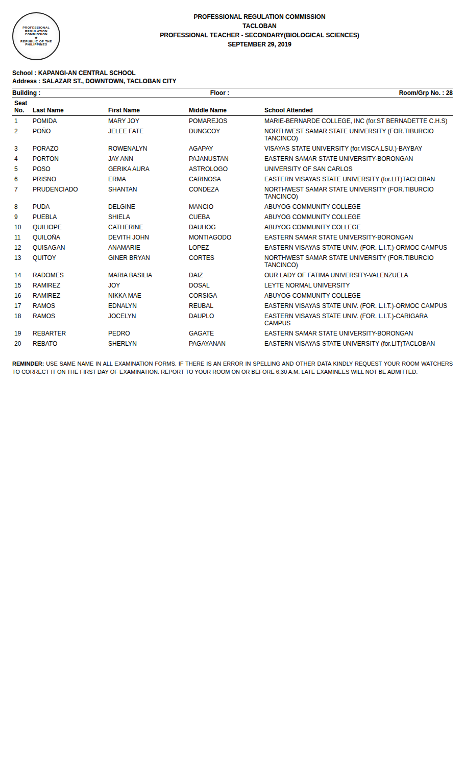PROFESSIONAL REGULATION COMMISSION
★
REPUBLIC OF THE PHILIPPINES
PROFESSIONAL REGULATION COMMISSION
TACLOBAN
PROFESSIONAL TEACHER - SECONDARY(BIOLOGICAL SCIENCES)
SEPTEMBER 29, 2019
School : KAPANGI-AN CENTRAL SCHOOL
Address : SALAZAR ST., DOWNTOWN, TACLOBAN CITY
Building : Floor : Room/Grp No. : 28
| Seat No. | Last Name | First Name | Middle Name | School Attended |
| --- | --- | --- | --- | --- |
| 1 | POMIDA | MARY JOY | POMAREJOS | MARIE-BERNARDE COLLEGE, INC (for.ST BERNADETTE C.H.S) |
| 2 | POÑO | JELEE FATE | DUNGCOY | NORTHWEST SAMAR STATE UNIVERSITY (FOR.TIBURCIO TANCINCO) |
| 3 | PORAZO | ROWENALYN | AGAPAY | VISAYAS STATE UNIVERSITY (for.VISCA,LSU.)-BAYBAY |
| 4 | PORTON | JAY ANN | PAJANUSTAN | EASTERN SAMAR STATE UNIVERSITY-BORONGAN |
| 5 | POSO | GERIKA AURA | ASTROLOGO | UNIVERSITY OF SAN CARLOS |
| 6 | PRISNO | ERMA | CARINOSA | EASTERN VISAYAS STATE UNIVERSITY (for.LIT)TACLOBAN |
| 7 | PRUDENCIADO | SHANTAN | CONDEZA | NORTHWEST SAMAR STATE UNIVERSITY (FOR.TIBURCIO TANCINCO) |
| 8 | PUDA | DELGINE | MANCIO | ABUYOG COMMUNITY COLLEGE |
| 9 | PUEBLA | SHIELA | CUEBA | ABUYOG COMMUNITY COLLEGE |
| 10 | QUILIOPE | CATHERINE | DAUHOG | ABUYOG COMMUNITY COLLEGE |
| 11 | QUILOÑA | DEVITH JOHN | MONTIAGODO | EASTERN SAMAR STATE UNIVERSITY-BORONGAN |
| 12 | QUISAGAN | ANAMARIE | LOPEZ | EASTERN VISAYAS STATE UNIV. (FOR. L.I.T.)-ORMOC CAMPUS |
| 13 | QUITOY | GINER BRYAN | CORTES | NORTHWEST SAMAR STATE UNIVERSITY (FOR.TIBURCIO TANCINCO) |
| 14 | RADOMES | MARIA BASILIA | DAIZ | OUR LADY OF FATIMA UNIVERSITY-VALENZUELA |
| 15 | RAMIREZ | JOY | DOSAL | LEYTE NORMAL UNIVERSITY |
| 16 | RAMIREZ | NIKKA MAE | CORSIGA | ABUYOG COMMUNITY COLLEGE |
| 17 | RAMOS | EDNALYN | REUBAL | EASTERN VISAYAS STATE UNIV. (FOR. L.I.T.)-ORMOC CAMPUS |
| 18 | RAMOS | JOCELYN | DAUPLO | EASTERN VISAYAS STATE UNIV. (FOR. L.I.T.)-CARIGARA CAMPUS |
| 19 | REBARTER | PEDRO | GAGATE | EASTERN SAMAR STATE UNIVERSITY-BORONGAN |
| 20 | REBATO | SHERLYN | PAGAYANAN | EASTERN VISAYAS STATE UNIVERSITY (for.LIT)TACLOBAN |
REMINDER: USE SAME NAME IN ALL EXAMINATION FORMS. IF THERE IS AN ERROR IN SPELLING AND OTHER DATA KINDLY REQUEST YOUR ROOM WATCHERS TO CORRECT IT ON THE FIRST DAY OF EXAMINATION. REPORT TO YOUR ROOM ON OR BEFORE 6:30 A.M. LATE EXAMINEES WILL NOT BE ADMITTED.